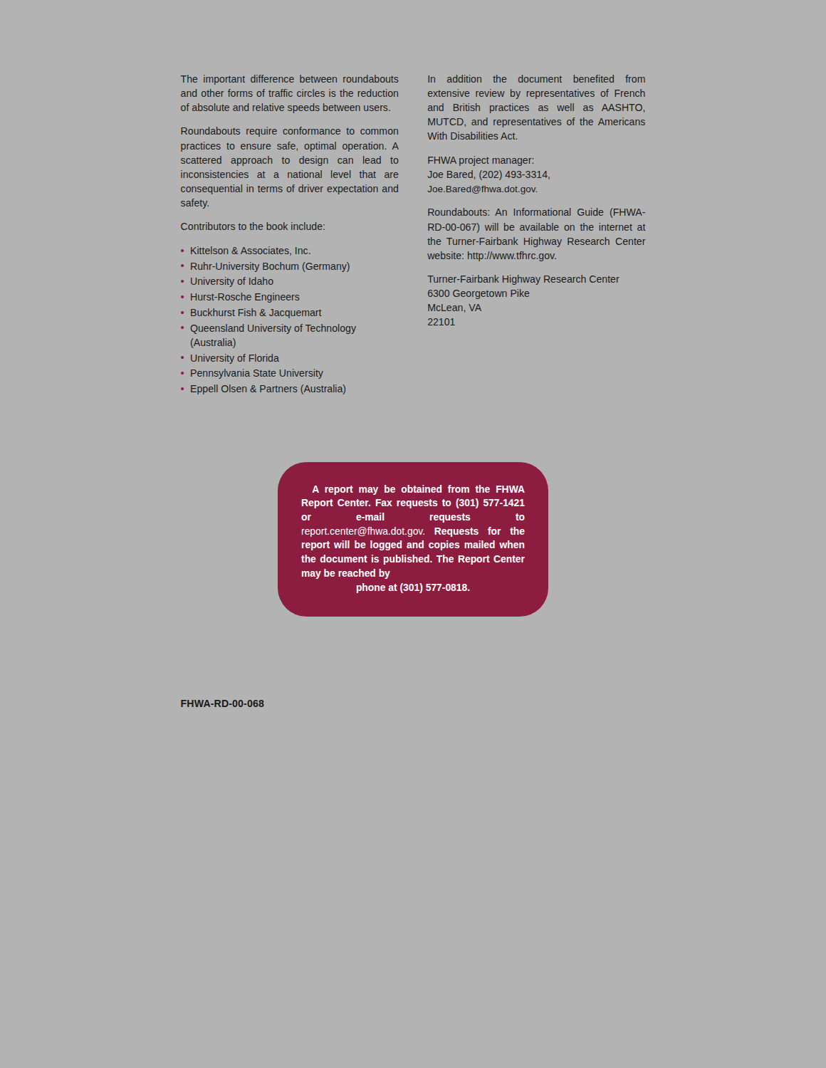The important difference between roundabouts and other forms of traffic circles is the reduction of absolute and relative speeds between users.
Roundabouts require conformance to common practices to ensure safe, optimal operation. A scattered approach to design can lead to inconsistencies at a national level that are consequential in terms of driver expectation and safety.
Contributors to the book include:
Kittelson & Associates, Inc.
Ruhr-University Bochum (Germany)
University of Idaho
Hurst-Rosche Engineers
Buckhurst Fish & Jacquemart
Queensland University of Technology (Australia)
University of Florida
Pennsylvania State University
Eppell Olsen & Partners (Australia)
In addition the document benefited from extensive review by representatives of French and British practices as well as AASHTO, MUTCD, and representatives of the Americans With Disabilities Act.
FHWA project manager:
Joe Bared, (202) 493-3314,
Joe.Bared@fhwa.dot.gov.
Roundabouts: An Informational Guide (FHWA-RD-00-067) will be available on the internet at the Turner-Fairbank Highway Research Center website: http://www.tfhrc.gov.
Turner-Fairbank Highway Research Center
6300 Georgetown Pike
McLean, VA
22101
A report may be obtained from the FHWA Report Center. Fax requests to (301) 577-1421 or e-mail requests to report.center@fhwa.dot.gov. Requests for the report will be logged and copies mailed when the document is published. The Report Center may be reached by phone at (301) 577-0818.
FHWA-RD-00-068